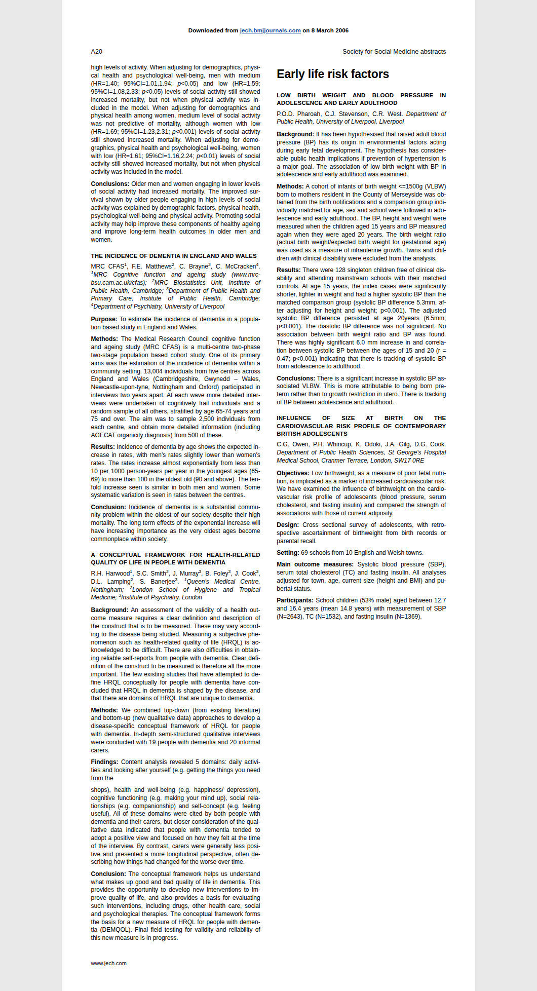Downloaded from jech.bmjjournals.com on 8 March 2006
A20 Society for Social Medicine abstracts
high levels of activity. When adjusting for demographics, physical health and psychological well-being, men with medium (HR=1.40; 95%CI=1.01,1.94; p<0.05) and low (HR=1.59; 95%CI=1.08,2.33; p<0.05) levels of social activity still showed increased mortality, but not when physical activity was included in the model. When adjusting for demographics and physical health among women, medium level of social activity was not predictive of mortality, although women with low (HR=1.69; 95%CI=1.23,2.31; p<0.001) levels of social activity still showed increased mortality. When adjusting for demographics, physical health and psychological well-being, women with low (HR=1.61; 95%CI=1.16,2.24; p<0.01) levels of social activity still showed increased mortality, but not when physical activity was included in the model.
Conclusions: Older men and women engaging in lower levels of social activity had increased mortality. The improved survival shown by older people engaging in high levels of social activity was explained by demographic factors, physical health, psychological well-being and physical activity. Promoting social activity may help improve these components of healthy ageing and improve long-term health outcomes in older men and women.
The incidence of dementia in England and Wales
MRC CFAS1, F.E. Matthews2, C. Brayne3, C. McCracken4. 1MRC Cognitive function and ageing study (www.mrc-bsu.cam.ac.uk/cfas); 2MRC Biostatistics Unit, Institute of Public Health, Cambridge; 3Department of Public Health and Primary Care, Institute of Public Health, Cambridge; 4Department of Psychiatry, University of Liverpool
Purpose: To estimate the incidence of dementia in a population based study in England and Wales.
Methods: The Medical Research Council cognitive function and ageing study (MRC CFAS) is a multi-centre two-phase two-stage population based cohort study. One of its primary aims was the estimation of the incidence of dementia within a community setting. 13,004 individuals from five centres across England and Wales (Cambridgeshire, Gwynedd – Wales, Newcastle-upon-tyne, Nottingham and Oxford) participated in interviews two years apart. At each wave more detailed interviews were undertaken of cognitively frail individuals and a random sample of all others, stratified by age 65-74 years and 75 and over. The aim was to sample 2,500 individuals from each centre, and obtain more detailed information (including AGECAT organicity diagnosis) from 500 of these.
Results: Incidence of dementia by age shows the expected increase in rates, with men's rates slightly lower than women's rates. The rates increase almost exponentially from less than 10 per 1000 person-years per year in the youngest ages (65-69) to more than 100 in the oldest old (90 and above). The ten- fold increase seen is similar in both men and women. Some systematic variation is seen in rates between the centres.
Conclusion: Incidence of dementia is a substantial community problem within the oldest of our society despite their high mortality. The long term effects of the exponential increase will have increasing importance as the very oldest ages become commonplace within society.
A conceptual framework for health-related quality of life in people with dementia
R.H. Harwood1, S.C. Smith2, J. Murray3, B. Foley3, J. Cook3, D.L. Lamping2, S. Banerjee3. 1Queen's Medical Centre, Nottingham; 2London School of Hygiene and Tropical Medicine; 3Institute of Psychiatry, London
Background: An assessment of the validity of a health outcome measure requires a clear definition and description of the construct that is to be measured. These may vary according to the disease being studied. Measuring a subjective phenomenon such as health-related quality of life (HRQL) is acknowledged to be difficult. There are also difficulties in obtaining reliable self-reports from people with dementia. Clear definition of the construct to be measured is therefore all the more important. The few existing studies that have attempted to define HRQL conceptually for people with dementia have concluded that HRQL in dementia is shaped by the disease, and that there are domains of HRQL that are unique to dementia.
Methods: We combined top-down (from existing literature) and bottom-up (new qualitative data) approaches to develop a disease-specific conceptual framework of HRQL for people with dementia. In-depth semi-structured qualitative interviews were conducted with 19 people with dementia and 20 informal carers.
Findings: Content analysis revealed 5 domains: daily activities and looking after yourself (e.g. getting the things you need from the
shops), health and well-being (e.g. happiness/ depression), cognitive functioning (e.g. making your mind up), social relationships (e.g. companionship) and self-concept (e.g. feeling useful). All of these domains were cited by both people with dementia and their carers, but closer consideration of the qualitative data indicated that people with dementia tended to adopt a positive view and focused on how they felt at the time of the interview. By contrast, carers were generally less positive and presented a more longitudinal perspective, often describing how things had changed for the worse over time.
Conclusion: The conceptual framework helps us understand what makes up good and bad quality of life in dementia. This provides the opportunity to develop new interventions to improve quality of life, and also provides a basis for evaluating such interventions, including drugs, other health care, social and psychological therapies. The conceptual framework forms the basis for a new measure of HRQL for people with dementia (DEMQOL). Final field testing for validity and reliability of this new measure is in progress.
Early life risk factors
Low birth weight and blood pressure in adolescence and early adulthood
P.O.D. Pharoah, C.J. Stevenson, C.R. West. Department of Public Health, University of Liverpool, Liverpool
Background: It has been hypothesised that raised adult blood pressure (BP) has its origin in environmental factors acting during early fetal development. The hypothesis has considerable public health implications if prevention of hypertension is a major goal. The association of low birth weight with BP in adolescence and early adulthood was examined.
Methods: A cohort of infants of birth weight <=1500g (VLBW) born to mothers resident in the County of Merseyside was obtained from the birth notifications and a comparison group individually matched for age, sex and school were followed in adolescence and early adulthood. The BP, height and weight were measured when the children aged 15 years and BP measured again when they were aged 20 years. The birth weight ratio (actual birth weight/expected birth weight for gestational age) was used as a measure of intrauterine growth. Twins and children with clinical disability were excluded from the analysis.
Results: There were 128 singleton children free of clinical disability and attending mainstream schools with their matched controls. At age 15 years, the index cases were significantly shorter, lighter in weight and had a higher systolic BP than the matched comparison group (systolic BP difference 5.3mm, after adjusting for height and weight; p<0.001). The adjusted systolic BP difference persisted at age 20years (6.5mm; p<0.001). The diastolic BP difference was not significant. No association between birth weight ratio and BP was found. There was highly significant 6.0 mm increase in and correlation between systolic BP between the ages of 15 and 20 (r = 0.47; p<0.001) indicating that there is tracking of systolic BP from adolescence to adulthood.
Conclusions: There is a significant increase in systolic BP associated VLBW. This is more attributable to being born pre-term rather than to growth restriction in utero. There is tracking of BP between adolescence and adulthood.
Influence of size at birth on the cardiovascular risk profile of contemporary British adolescents
C.G. Owen, P.H. Whincup, K. Odoki, J.A. Gilg, D.G. Cook. Department of Public Health Sciences, St George's Hospital Medical School, Cranmer Terrace, London, SW17 0RE
Objectives: Low birthweight, as a measure of poor fetal nutrition, is implicated as a marker of increased cardiovascular risk. We have examined the influence of birthweight on the cardiovascular risk profile of adolescents (blood pressure, serum cholesterol, and fasting insulin) and compared the strength of associations with those of current adiposity.
Design: Cross sectional survey of adolescents, with retrospective ascertainment of birthweight from birth records or parental recall.
Setting: 69 schools from 10 English and Welsh towns.
Main outcome measures: Systolic blood pressure (SBP), serum total cholesterol (TC) and fasting insulin. All analyses adjusted for town, age, current size (height and BMI) and pubertal status.
Participants: School children (53% male) aged between 12.7 and 16.4 years (mean 14.8 years) with measurement of SBP (N=2643), TC (N=1532), and fasting insulin (N=1369).
www.jech.com